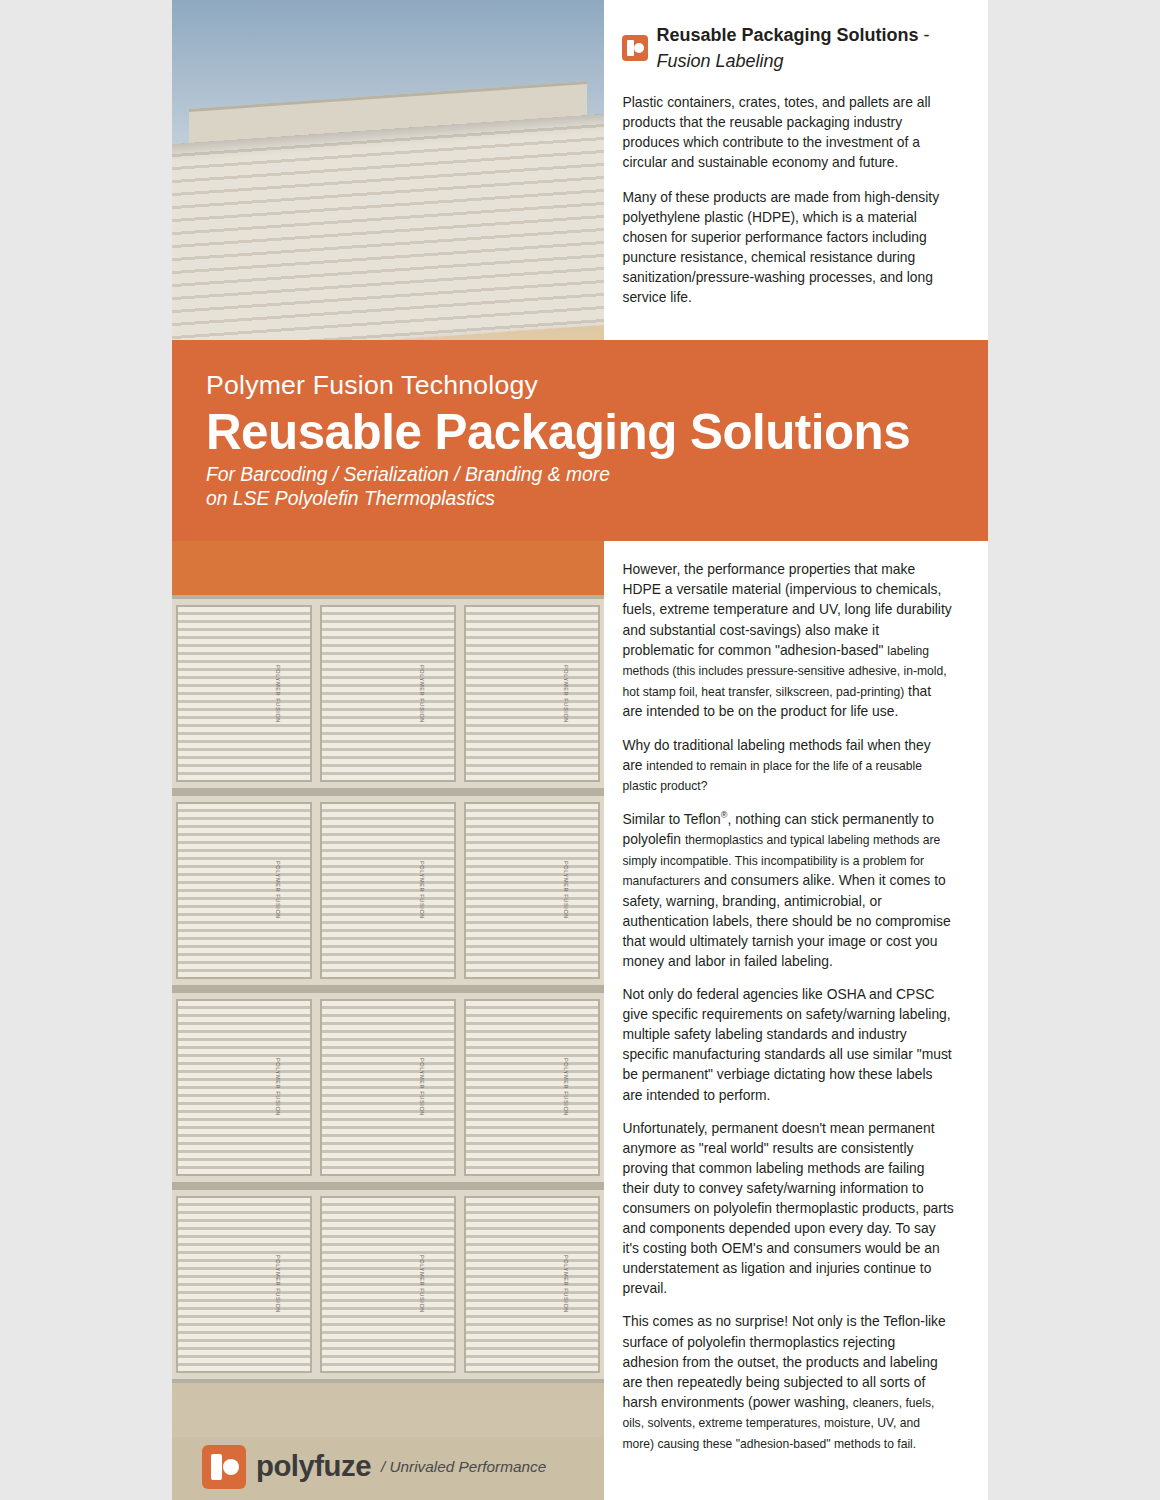Reusable Packaging Solutions - Fusion Labeling
Plastic containers, crates, totes, and pallets are all products that the reusable packaging industry produces which contribute to the investment of a circular and sustainable economy and future.
Many of these products are made from high-density polyethylene plastic (HDPE), which is a material chosen for superior performance factors including puncture resistance, chemical resistance during sanitization/pressure-washing processes, and long service life.
Polymer Fusion Technology
Reusable Packaging Solutions
For Barcoding / Serialization / Branding & more
on LSE Polyolefin Thermoplastics
polyfuze / Unrivaled Performance
However, the performance properties that make HDPE a versatile material (impervious to chemicals, fuels, extreme temperature and UV, long life durability and substantial cost-savings) also make it problematic for common "adhesion-based" labeling methods (this includes pressure-sensitive adhesive, in-mold, hot stamp foil, heat transfer, silkscreen, pad-printing) that are intended to be on the product for life use.
Why do traditional labeling methods fail when they are intended to remain in place for the life of a reusable plastic product?
Similar to Teflon®, nothing can stick permanently to polyolefin thermoplastics and typical labeling methods are simply incompatible. This incompatibility is a problem for manufacturers and consumers alike. When it comes to safety, warning, branding, antimicrobial, or authentication labels, there should be no compromise that would ultimately tarnish your image or cost you money and labor in failed labeling.
Not only do federal agencies like OSHA and CPSC give specific requirements on safety/warning labeling, multiple safety labeling standards and industry specific manufacturing standards all use similar "must be permanent" verbiage dictating how these labels are intended to perform.
Unfortunately, permanent doesn't mean permanent anymore as "real world" results are consistently proving that common labeling methods are failing their duty to convey safety/warning information to consumers on polyolefin thermoplastic products, parts and components depended upon every day. To say it's costing both OEM's and consumers would be an understatement as ligation and injuries continue to prevail.
This comes as no surprise! Not only is the Teflon-like surface of polyolefin thermoplastics rejecting adhesion from the outset, the products and labeling are then repeatedly being subjected to all sorts of harsh environments (power washing, cleaners, fuels, oils, solvents, extreme temperatures, moisture, UV, and more) causing these "adhesion-based" methods to fail.